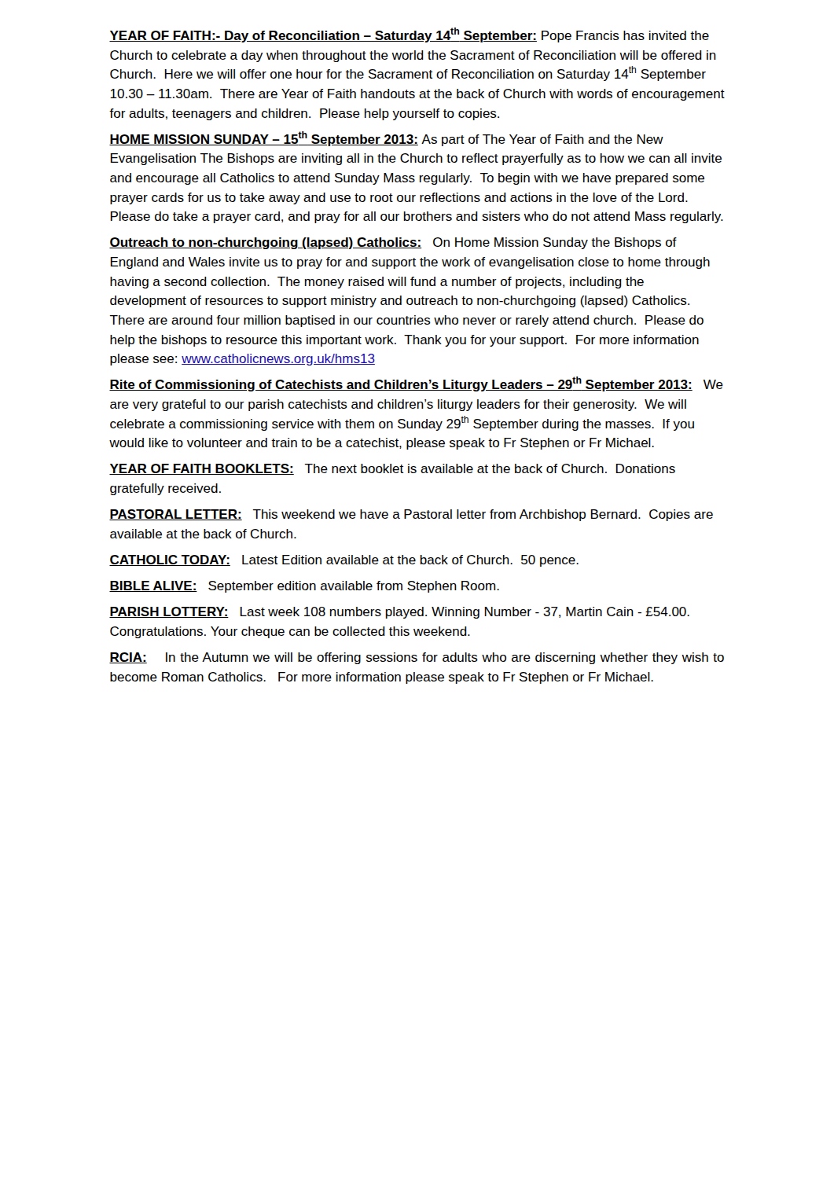YEAR OF FAITH:- Day of Reconciliation – Saturday 14th September:
Pope Francis has invited the Church to celebrate a day when throughout the world the Sacrament of Reconciliation will be offered in Church. Here we will offer one hour for the Sacrament of Reconciliation on Saturday 14th September 10.30 – 11.30am. There are Year of Faith handouts at the back of Church with words of encouragement for adults, teenagers and children. Please help yourself to copies.
HOME MISSION SUNDAY – 15th September 2013:
As part of The Year of Faith and the New Evangelisation The Bishops are inviting all in the Church to reflect prayerfully as to how we can all invite and encourage all Catholics to attend Sunday Mass regularly. To begin with we have prepared some prayer cards for us to take away and use to root our reflections and actions in the love of the Lord. Please do take a prayer card, and pray for all our brothers and sisters who do not attend Mass regularly.
Outreach to non-churchgoing (lapsed) Catholics:
On Home Mission Sunday the Bishops of England and Wales invite us to pray for and support the work of evangelisation close to home through having a second collection. The money raised will fund a number of projects, including the development of resources to support ministry and outreach to non-churchgoing (lapsed) Catholics. There are around four million baptised in our countries who never or rarely attend church. Please do help the bishops to resource this important work. Thank you for your support. For more information please see: www.catholicnews.org.uk/hms13
Rite of Commissioning of Catechists and Children’s Liturgy Leaders – 29th September 2013:
We are very grateful to our parish catechists and children’s liturgy leaders for their generosity. We will celebrate a commissioning service with them on Sunday 29th September during the masses. If you would like to volunteer and train to be a catechist, please speak to Fr Stephen or Fr Michael.
YEAR OF FAITH BOOKLETS:
The next booklet is available at the back of Church. Donations gratefully received.
PASTORAL LETTER:
This weekend we have a Pastoral letter from Archbishop Bernard. Copies are available at the back of Church.
CATHOLIC TODAY:
Latest Edition available at the back of Church. 50 pence.
BIBLE ALIVE:
September edition available from Stephen Room.
PARISH LOTTERY:
Last week 108 numbers played. Winning Number - 37, Martin Cain - £54.00. Congratulations. Your cheque can be collected this weekend.
RCIA:
In the Autumn we will be offering sessions for adults who are discerning whether they wish to become Roman Catholics. For more information please speak to Fr Stephen or Fr Michael.